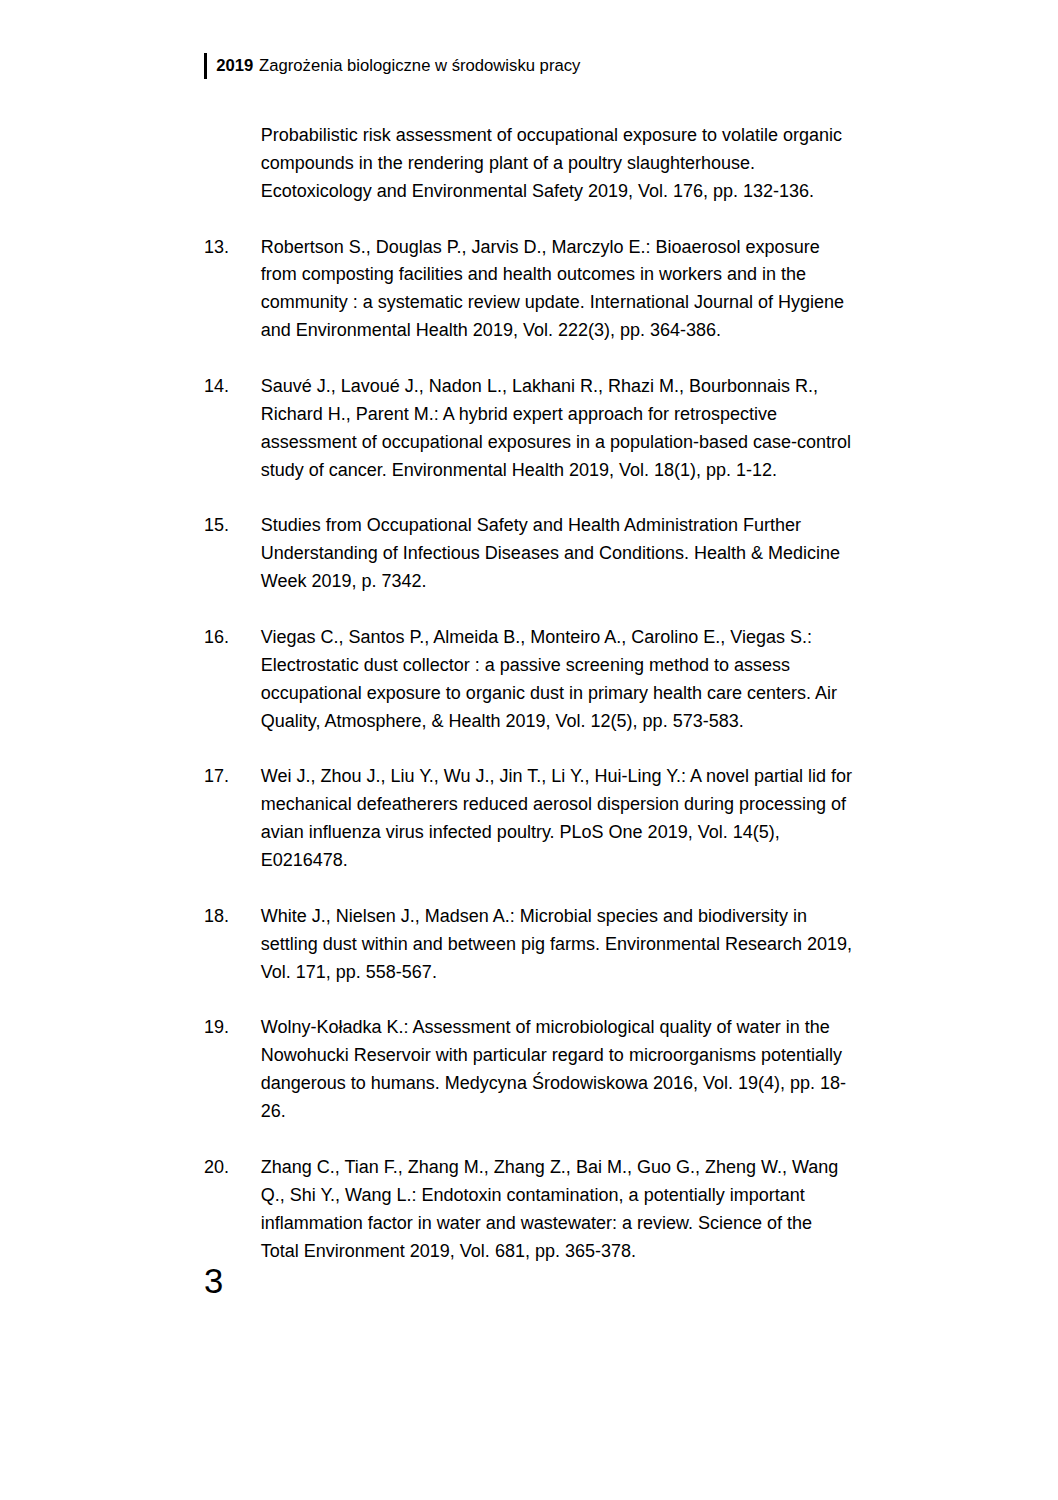2019 Zagrożenia biologiczne w środowisku pracy
12. Probabilistic risk assessment of occupational exposure to volatile organic compounds in the rendering plant of a poultry slaughterhouse. Ecotoxicology and Environmental Safety 2019, Vol. 176, pp. 132-136.
13. Robertson S., Douglas P., Jarvis D., Marczylo E.: Bioaerosol exposure from composting facilities and health outcomes in workers and in the community : a systematic review update. International Journal of Hygiene and Environmental Health 2019, Vol. 222(3), pp. 364-386.
14. Sauvé J., Lavoué J., Nadon L., Lakhani R., Rhazi M., Bourbonnais R., Richard H., Parent M.: A hybrid expert approach for retrospective assessment of occupational exposures in a population-based case-control study of cancer. Environmental Health 2019, Vol. 18(1), pp. 1-12.
15. Studies from Occupational Safety and Health Administration Further Understanding of Infectious Diseases and Conditions. Health & Medicine Week 2019, p. 7342.
16. Viegas C., Santos P., Almeida B., Monteiro A., Carolino E., Viegas S.: Electrostatic dust collector : a passive screening method to assess occupational exposure to organic dust in primary health care centers. Air Quality, Atmosphere, & Health 2019, Vol. 12(5), pp. 573-583.
17. Wei J., Zhou J., Liu Y., Wu J., Jin T., Li Y., Hui-Ling Y.: A novel partial lid for mechanical defeatherers reduced aerosol dispersion during processing of avian influenza virus infected poultry. PLoS One 2019, Vol. 14(5), E0216478.
18. White J., Nielsen J., Madsen A.: Microbial species and biodiversity in settling dust within and between pig farms. Environmental Research 2019, Vol. 171, pp. 558-567.
19. Wolny-Koładka K.: Assessment of microbiological quality of water in the Nowohucki Reservoir with particular regard to microorganisms potentially dangerous to humans. Medycyna Środowiskowa 2016, Vol. 19(4), pp. 18-26.
20. Zhang C., Tian F., Zhang M., Zhang Z., Bai M., Guo G., Zheng W., Wang Q., Shi Y., Wang L.: Endotoxin contamination, a potentially important inflammation factor in water and wastewater: a review. Science of the Total Environment 2019, Vol. 681, pp. 365-378.
3